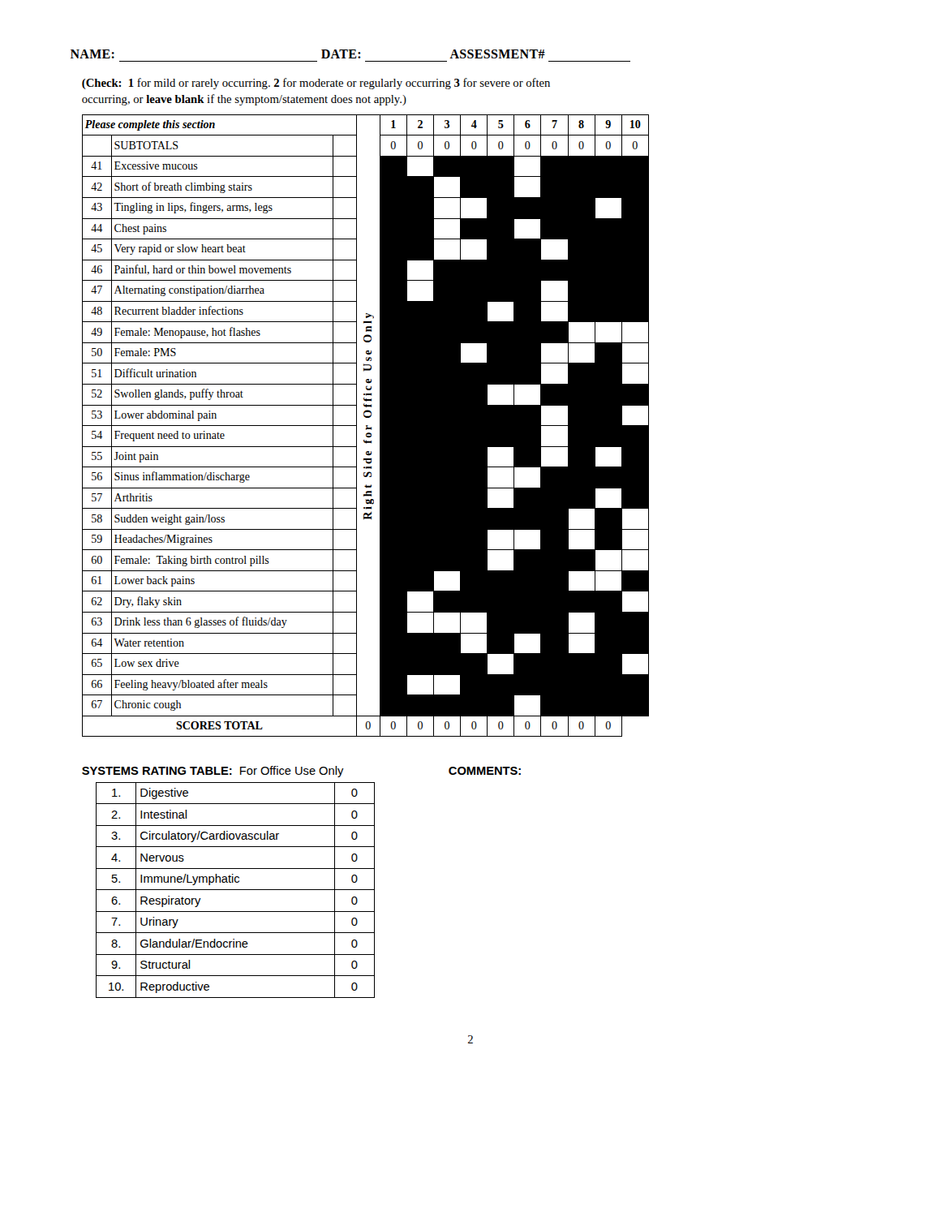NAME: DATE: ASSESSMENT#
(Check: 1 for mild or rarely occurring. 2 for moderate or regularly occurring 3 for severe or often occurring, or leave blank if the symptom/statement does not apply.)
| Please complete this section | Right Side for Office Use Only | 1 | 2 | 3 | 4 | 5 | 6 | 7 | 8 | 9 | 10 |
| | SUBTOTALS | | 0 | 0 | 0 | 0 | 0 | 0 | 0 | 0 | 0 | 0 |
| 41 | Excessive mucous | | | | | | | | | | | |
| 42 | Short of breath climbing stairs | | | | | | | | | | | |
| 43 | Tingling in lips, fingers, arms, legs | | | | | | | | | | | |
| 44 | Chest pains | | | | | | | | | | | |
| 45 | Very rapid or slow heart beat | | | | | | | | | | | |
| 46 | Painful, hard or thin bowel movements | | | | | | | | | | | |
| 47 | Alternating constipation/diarrhea | | | | | | | | | | | |
| 48 | Recurrent bladder infections | | | | | | | | | | | |
| 49 | Female: Menopause, hot flashes | | | | | | | | | | | |
| 50 | Female: PMS | | | | | | | | | | | |
| 51 | Difficult urination | | | | | | | | | | | |
| 52 | Swollen glands, puffy throat | | | | | | | | | | | |
| 53 | Lower abdominal pain | | | | | | | | | | | |
| 54 | Frequent need to urinate | | | | | | | | | | | |
| 55 | Joint pain | | | | | | | | | | | |
| 56 | Sinus inflammation/discharge | | | | | | | | | | | |
| 57 | Arthritis | | | | | | | | | | | |
| 58 | Sudden weight gain/loss | | | | | | | | | | | |
| 59 | Headaches/Migraines | | | | | | | | | | | |
| 60 | Female: Taking birth control pills | | | | | | | | | | | |
| 61 | Lower back pains | | | | | | | | | | | |
| 62 | Dry, flaky skin | | | | | | | | | | | |
| 63 | Drink less than 6 glasses of fluids/day | | | | | | | | | | | |
| 64 | Water retention | | | | | | | | | | | |
| 65 | Low sex drive | | | | | | | | | | | |
| 66 | Feeling heavy/bloated after meals | | | | | | | | | | | |
| 67 | Chronic cough | | | | | | | | | | | |
| SCORES TOTAL | 0 | 0 | 0 | 0 | 0 | 0 | 0 | 0 | 0 | 0 |
SYSTEMS RATING TABLE: For Office Use Only COMMENTS:
| 1. | Digestive | 0 |
| 2. | Intestinal | 0 |
| 3. | Circulatory/Cardiovascular | 0 |
| 4. | Nervous | 0 |
| 5. | Immune/Lymphatic | 0 |
| 6. | Respiratory | 0 |
| 7. | Urinary | 0 |
| 8. | Glandular/Endocrine | 0 |
| 9. | Structural | 0 |
| 10. | Reproductive | 0 |
2